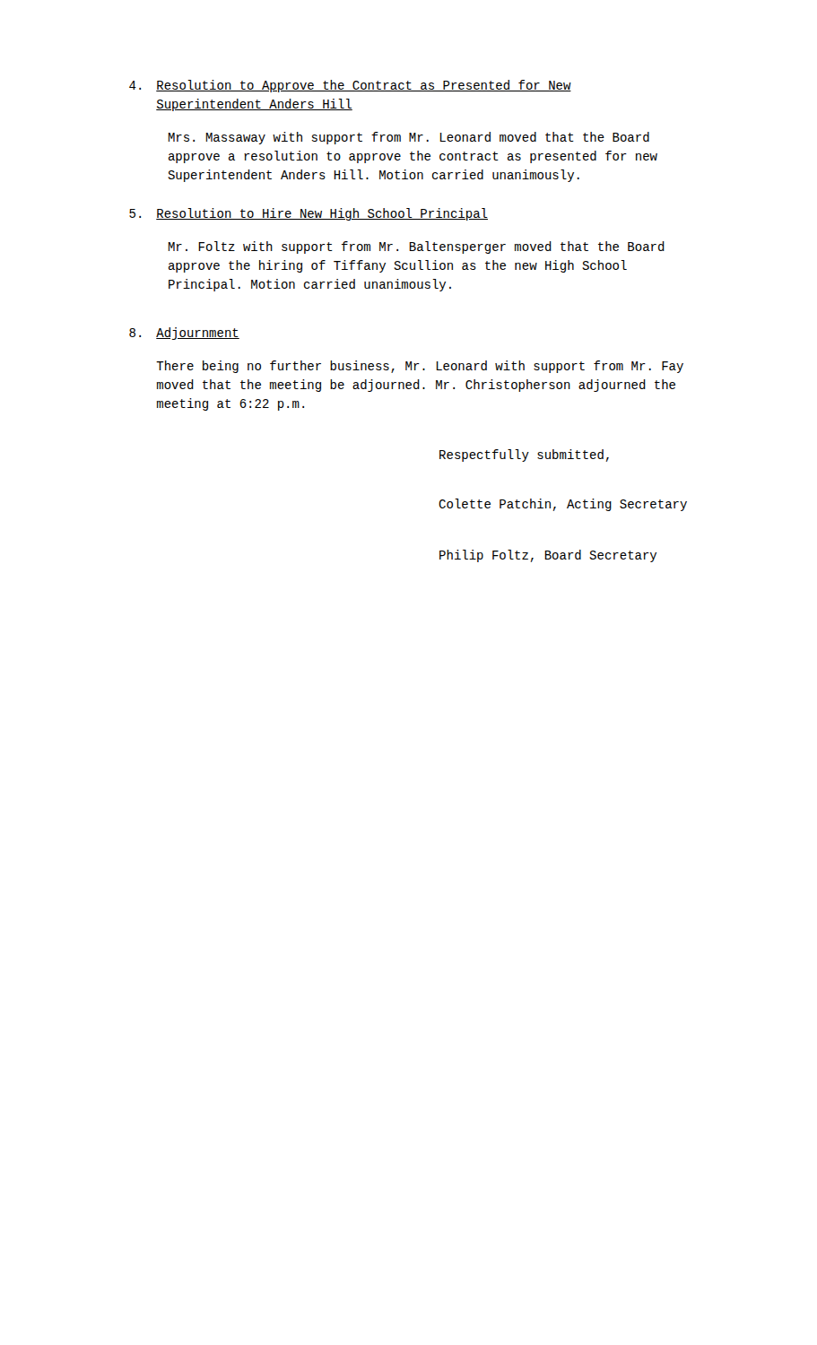4.
Resolution to Approve the Contract as Presented for New
Superintendent Anders Hill
Mrs. Massaway with support from Mr. Leonard moved that the Board approve a resolution to approve the contract as presented for new Superintendent Anders Hill. Motion carried unanimously.
5.
Resolution to Hire New High School Principal
Mr. Foltz with support from Mr. Baltensperger moved that the Board approve the hiring of Tiffany Scullion as the new High School Principal. Motion carried unanimously.
8.
Adjournment
There being no further business, Mr. Leonard with support from Mr. Fay moved that the meeting be adjourned. Mr. Christopherson adjourned the meeting at 6:22 p.m.
Respectfully submitted,
Colette Patchin, Acting Secretary
Philip Foltz, Board Secretary